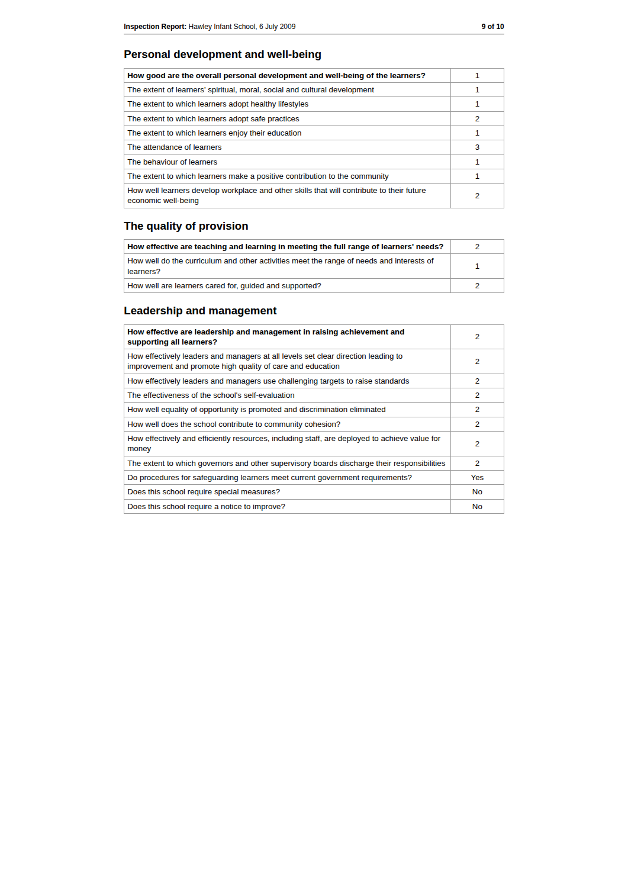Inspection Report: Hawley Infant School, 6 July 2009
9 of 10
Personal development and well-being
| How good are the overall personal development and well-being of the learners? | 1 |
| The extent of learners' spiritual, moral, social and cultural development | 1 |
| The extent to which learners adopt healthy lifestyles | 1 |
| The extent to which learners adopt safe practices | 2 |
| The extent to which learners enjoy their education | 1 |
| The attendance of learners | 3 |
| The behaviour of learners | 1 |
| The extent to which learners make a positive contribution to the community | 1 |
| How well learners develop workplace and other skills that will contribute to their future economic well-being | 2 |
The quality of provision
| How effective are teaching and learning in meeting the full range of learners' needs? | 2 |
| How well do the curriculum and other activities meet the range of needs and interests of learners? | 1 |
| How well are learners cared for, guided and supported? | 2 |
Leadership and management
| How effective are leadership and management in raising achievement and supporting all learners? | 2 |
| How effectively leaders and managers at all levels set clear direction leading to improvement and promote high quality of care and education | 2 |
| How effectively leaders and managers use challenging targets to raise standards | 2 |
| The effectiveness of the school's self-evaluation | 2 |
| How well equality of opportunity is promoted and discrimination eliminated | 2 |
| How well does the school contribute to community cohesion? | 2 |
| How effectively and efficiently resources, including staff, are deployed to achieve value for money | 2 |
| The extent to which governors and other supervisory boards discharge their responsibilities | 2 |
| Do procedures for safeguarding learners meet current government requirements? | Yes |
| Does this school require special measures? | No |
| Does this school require a notice to improve? | No |